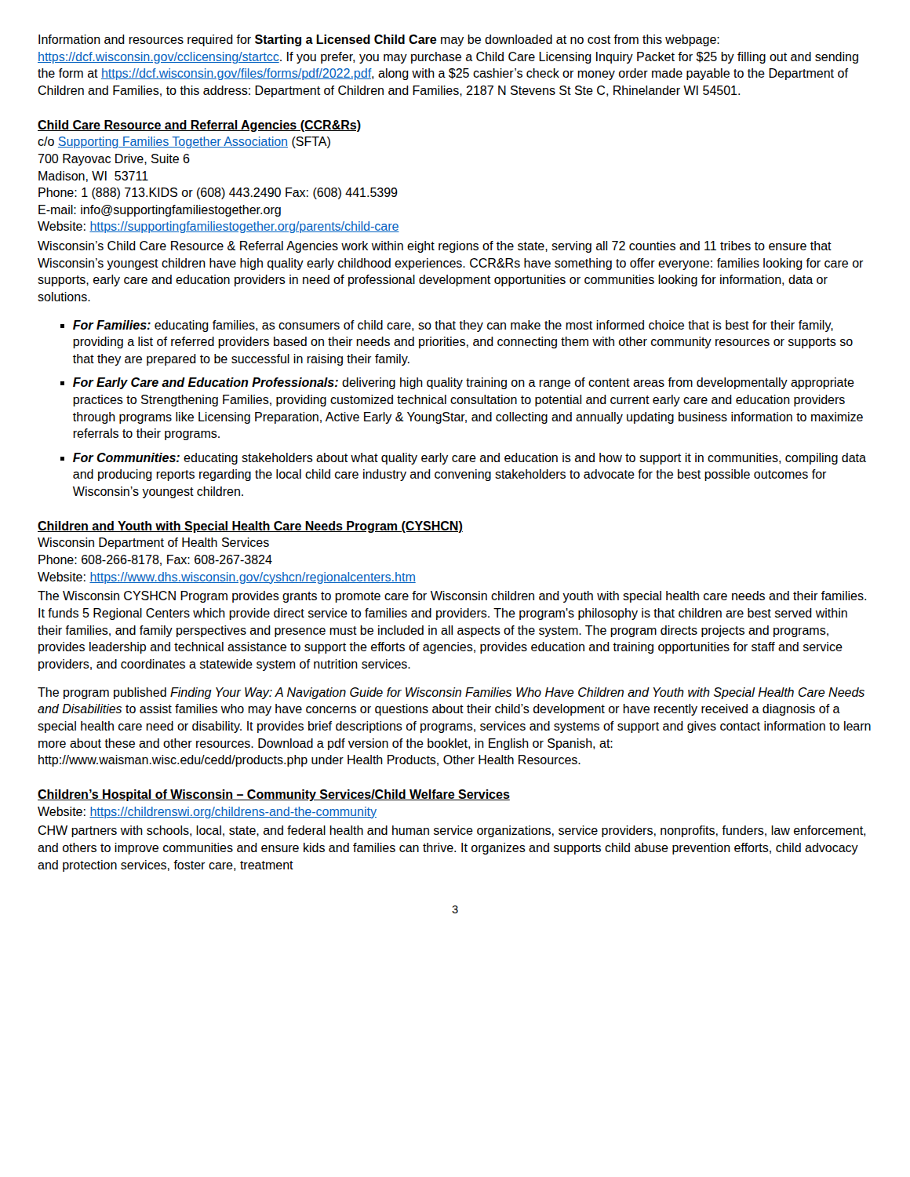Information and resources required for Starting a Licensed Child Care may be downloaded at no cost from this webpage: https://dcf.wisconsin.gov/cclicensing/startcc. If you prefer, you may purchase a Child Care Licensing Inquiry Packet for $25 by filling out and sending the form at https://dcf.wisconsin.gov/files/forms/pdf/2022.pdf, along with a $25 cashier’s check or money order made payable to the Department of Children and Families, to this address: Department of Children and Families, 2187 N Stevens St Ste C, Rhinelander WI 54501.
Child Care Resource and Referral Agencies (CCR&Rs)
c/o Supporting Families Together Association (SFTA)
700 Rayovac Drive, Suite 6
Madison, WI 53711
Phone: 1 (888) 713.KIDS or (608) 443.2490 Fax: (608) 441.5399
E-mail: info@supportingfamiliestogether.org
Website: https://supportingfamiliestogether.org/parents/child-care
Wisconsin’s Child Care Resource & Referral Agencies work within eight regions of the state, serving all 72 counties and 11 tribes to ensure that Wisconsin’s youngest children have high quality early childhood experiences. CCR&Rs have something to offer everyone: families looking for care or supports, early care and education providers in need of professional development opportunities or communities looking for information, data or solutions.
For Families: educating families, as consumers of child care, so that they can make the most informed choice that is best for their family, providing a list of referred providers based on their needs and priorities, and connecting them with other community resources or supports so that they are prepared to be successful in raising their family.
For Early Care and Education Professionals: delivering high quality training on a range of content areas from developmentally appropriate practices to Strengthening Families, providing customized technical consultation to potential and current early care and education providers through programs like Licensing Preparation, Active Early & YoungStar, and collecting and annually updating business information to maximize referrals to their programs.
For Communities: educating stakeholders about what quality early care and education is and how to support it in communities, compiling data and producing reports regarding the local child care industry and convening stakeholders to advocate for the best possible outcomes for Wisconsin’s youngest children.
Children and Youth with Special Health Care Needs Program (CYSHCN)
Wisconsin Department of Health Services
Phone: 608-266-8178, Fax: 608-267-3824
Website: https://www.dhs.wisconsin.gov/cyshcn/regionalcenters.htm
The Wisconsin CYSHCN Program provides grants to promote care for Wisconsin children and youth with special health care needs and their families. It funds 5 Regional Centers which provide direct service to families and providers. The program's philosophy is that children are best served within their families, and family perspectives and presence must be included in all aspects of the system. The program directs projects and programs, provides leadership and technical assistance to support the efforts of agencies, provides education and training opportunities for staff and service providers, and coordinates a statewide system of nutrition services.
The program published Finding Your Way: A Navigation Guide for Wisconsin Families Who Have Children and Youth with Special Health Care Needs and Disabilities to assist families who may have concerns or questions about their child’s development or have recently received a diagnosis of a special health care need or disability. It provides brief descriptions of programs, services and systems of support and gives contact information to learn more about these and other resources. Download a pdf version of the booklet, in English or Spanish, at: http://www.waisman.wisc.edu/cedd/products.php under Health Products, Other Health Resources.
Children’s Hospital of Wisconsin – Community Services/Child Welfare Services
Website: https://childrenswi.org/childrens-and-the-community
CHW partners with schools, local, state, and federal health and human service organizations, service providers, nonprofits, funders, law enforcement, and others to improve communities and ensure kids and families can thrive. It organizes and supports child abuse prevention efforts, child advocacy and protection services, foster care, treatment
3